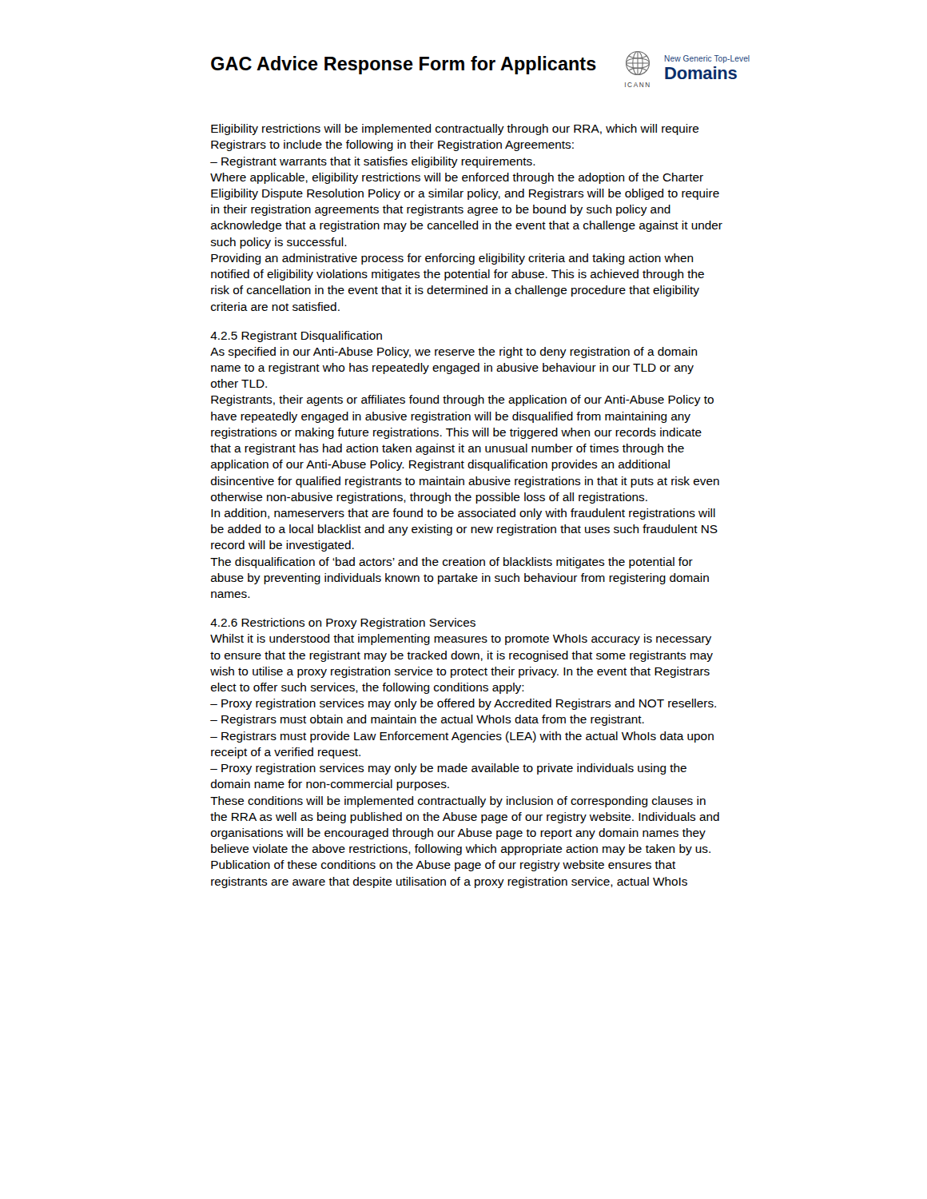GAC Advice Response Form for Applicants
ICANN
New Generic Top-Level Domains
Eligibility restrictions will be implemented contractually through our RRA, which will require Registrars to include the following in their Registration Agreements:
– Registrant warrants that it satisfies eligibility requirements.
Where applicable, eligibility restrictions will be enforced through the adoption of the Charter Eligibility Dispute Resolution Policy or a similar policy, and Registrars will be obliged to require in their registration agreements that registrants agree to be bound by such policy and acknowledge that a registration may be cancelled in the event that a challenge against it under such policy is successful.
Providing an administrative process for enforcing eligibility criteria and taking action when notified of eligibility violations mitigates the potential for abuse. This is achieved through the risk of cancellation in the event that it is determined in a challenge procedure that eligibility criteria are not satisfied.
4.2.5 Registrant Disqualification
As specified in our Anti-Abuse Policy, we reserve the right to deny registration of a domain name to a registrant who has repeatedly engaged in abusive behaviour in our TLD or any other TLD.
Registrants, their agents or affiliates found through the application of our Anti-Abuse Policy to have repeatedly engaged in abusive registration will be disqualified from maintaining any registrations or making future registrations. This will be triggered when our records indicate that a registrant has had action taken against it an unusual number of times through the application of our Anti-Abuse Policy. Registrant disqualification provides an additional disincentive for qualified registrants to maintain abusive registrations in that it puts at risk even otherwise non-abusive registrations, through the possible loss of all registrations.
In addition, nameservers that are found to be associated only with fraudulent registrations will be added to a local blacklist and any existing or new registration that uses such fraudulent NS record will be investigated.
The disqualification of ‘bad actors’ and the creation of blacklists mitigates the potential for abuse by preventing individuals known to partake in such behaviour from registering domain names.
4.2.6 Restrictions on Proxy Registration Services
Whilst it is understood that implementing measures to promote WhoIs accuracy is necessary to ensure that the registrant may be tracked down, it is recognised that some registrants may wish to utilise a proxy registration service to protect their privacy. In the event that Registrars elect to offer such services, the following conditions apply:
– Proxy registration services may only be offered by Accredited Registrars and NOT resellers.
– Registrars must obtain and maintain the actual WhoIs data from the registrant.
– Registrars must provide Law Enforcement Agencies (LEA) with the actual WhoIs data upon receipt of a verified request.
– Proxy registration services may only be made available to private individuals using the domain name for non-commercial purposes.
These conditions will be implemented contractually by inclusion of corresponding clauses in the RRA as well as being published on the Abuse page of our registry website. Individuals and organisations will be encouraged through our Abuse page to report any domain names they believe violate the above restrictions, following which appropriate action may be taken by us.
Publication of these conditions on the Abuse page of our registry website ensures that registrants are aware that despite utilisation of a proxy registration service, actual WhoIs